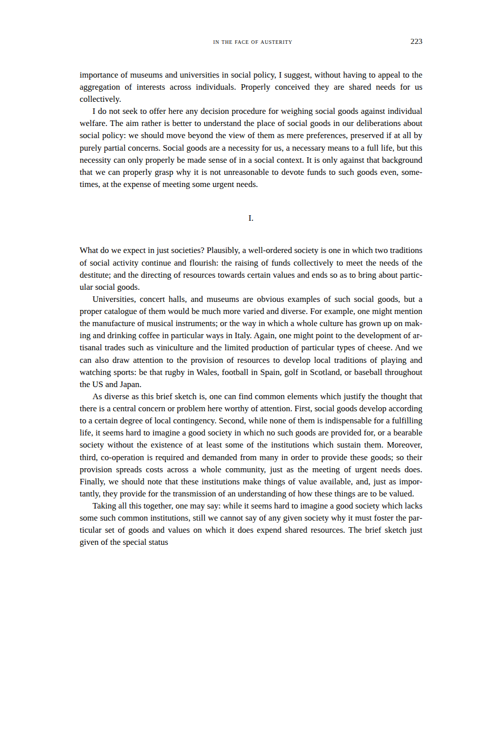in the face of austerity 223
importance of museums and universities in social policy, I suggest, without having to appeal to the aggregation of interests across individuals. Properly conceived they are shared needs for us collectively.
I do not seek to offer here any decision procedure for weighing social goods against individual welfare. The aim rather is better to understand the place of social goods in our deliberations about social policy: we should move beyond the view of them as mere preferences, preserved if at all by purely partial concerns. Social goods are a necessity for us, a necessary means to a full life, but this necessity can only properly be made sense of in a social context. It is only against that background that we can properly grasp why it is not unreasonable to devote funds to such goods even, sometimes, at the expense of meeting some urgent needs.
I.
What do we expect in just societies? Plausibly, a well-ordered society is one in which two traditions of social activity continue and flourish: the raising of funds collectively to meet the needs of the destitute; and the directing of resources towards certain values and ends so as to bring about particular social goods.
Universities, concert halls, and museums are obvious examples of such social goods, but a proper catalogue of them would be much more varied and diverse. For example, one might mention the manufacture of musical instruments; or the way in which a whole culture has grown up on making and drinking coffee in particular ways in Italy. Again, one might point to the development of artisanal trades such as viniculture and the limited production of particular types of cheese. And we can also draw attention to the provision of resources to develop local traditions of playing and watching sports: be that rugby in Wales, football in Spain, golf in Scotland, or baseball throughout the US and Japan.
As diverse as this brief sketch is, one can find common elements which justify the thought that there is a central concern or problem here worthy of attention. First, social goods develop according to a certain degree of local contingency. Second, while none of them is indispensable for a fulfilling life, it seems hard to imagine a good society in which no such goods are provided for, or a bearable society without the existence of at least some of the institutions which sustain them. Moreover, third, co-operation is required and demanded from many in order to provide these goods; so their provision spreads costs across a whole community, just as the meeting of urgent needs does. Finally, we should note that these institutions make things of value available, and, just as importantly, they provide for the transmission of an understanding of how these things are to be valued.
Taking all this together, one may say: while it seems hard to imagine a good society which lacks some such common institutions, still we cannot say of any given society why it must foster the particular set of goods and values on which it does expend shared resources. The brief sketch just given of the special status